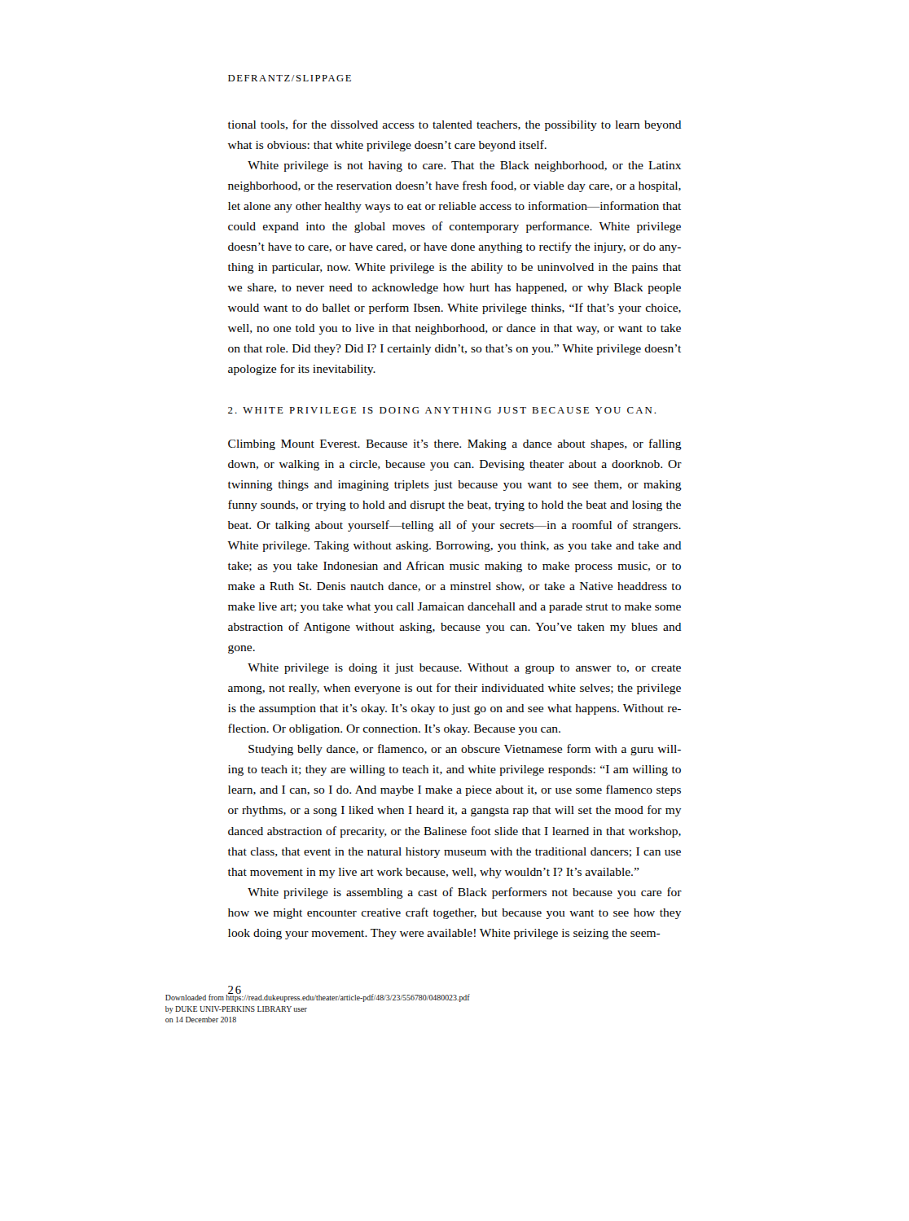DeFrantz/Slippage
tional tools, for the dissolved access to talented teachers, the possibility to learn beyond what is obvious: that white privilege doesn’t care beyond itself.
White privilege is not having to care. That the Black neighborhood, or the Latinx neighborhood, or the reservation doesn’t have fresh food, or viable day care, or a hospital, let alone any other healthy ways to eat or reliable access to information—information that could expand into the global moves of contemporary performance. White privilege doesn’t have to care, or have cared, or have done anything to rectify the injury, or do anything in particular, now. White privilege is the ability to be uninvolved in the pains that we share, to never need to acknowledge how hurt has happened, or why Black people would want to do ballet or perform Ibsen. White privilege thinks, “If that’s your choice, well, no one told you to live in that neighborhood, or dance in that way, or want to take on that role. Did they? Did I? I certainly didn’t, so that’s on you.” White privilege doesn’t apologize for its inevitability.
2. White privilege is doing anything just because you can.
Climbing Mount Everest. Because it’s there. Making a dance about shapes, or falling down, or walking in a circle, because you can. Devising theater about a doorknob. Or twinning things and imagining triplets just because you want to see them, or making funny sounds, or trying to hold and disrupt the beat, trying to hold the beat and losing the beat. Or talking about yourself—telling all of your secrets—in a roomful of strangers. White privilege. Taking without asking. Borrowing, you think, as you take and take and take; as you take Indonesian and African music making to make process music, or to make a Ruth St. Denis nautch dance, or a minstrel show, or take a Native headdress to make live art; you take what you call Jamaican dancehall and a parade strut to make some abstraction of Antigone without asking, because you can. You’ve taken my blues and gone.
White privilege is doing it just because. Without a group to answer to, or create among, not really, when everyone is out for their individuated white selves; the privilege is the assumption that it’s okay. It’s okay to just go on and see what happens. Without reflection. Or obligation. Or connection. It’s okay. Because you can.
Studying belly dance, or flamenco, or an obscure Vietnamese form with a guru willing to teach it; they are willing to teach it, and white privilege responds: “I am willing to learn, and I can, so I do. And maybe I make a piece about it, or use some flamenco steps or rhythms, or a song I liked when I heard it, a gangsta rap that will set the mood for my danced abstraction of precarity, or the Balinese foot slide that I learned in that workshop, that class, that event in the natural history museum with the traditional dancers; I can use that movement in my live art work because, well, why wouldn’t I? It’s available.”
White privilege is assembling a cast of Black performers not because you care for how we might encounter creative craft together, but because you want to see how they look doing your movement. They were available! White privilege is seizing the seem-
26
Downloaded from https://read.dukeupress.edu/theater/article-pdf/48/3/23/556780/0480023.pdf
by DUKE UNIV-PERKINS LIBRARY user
on 14 December 2018